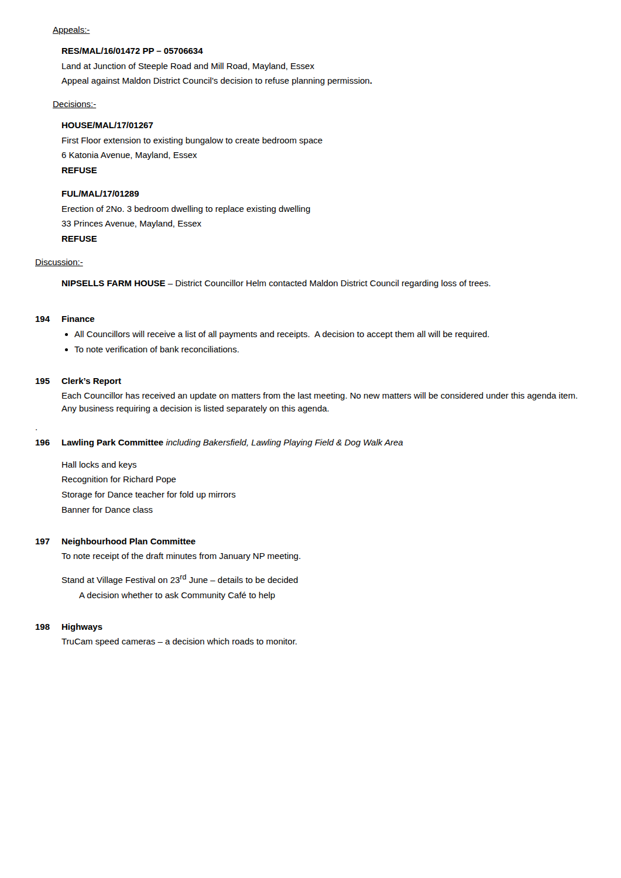Appeals:-
RES/MAL/16/01472 PP – 05706634
Land at Junction of Steeple Road and Mill Road, Mayland, Essex
Appeal against Maldon District Council’s decision to refuse planning permission.
Decisions:-
HOUSE/MAL/17/01267
First Floor extension to existing bungalow to create bedroom space
6 Katonia Avenue, Mayland, Essex
REFUSE
FUL/MAL/17/01289
Erection of 2No. 3 bedroom dwelling to replace existing dwelling
33 Princes Avenue, Mayland, Essex
REFUSE
Discussion:-
NIPSELLS FARM HOUSE – District Councillor Helm contacted Maldon District Council regarding loss of trees.
194
Finance
All Councillors will receive a list of all payments and receipts. A decision to accept them all will be required.
To note verification of bank reconciliations.
195
Clerk’s Report
Each Councillor has received an update on matters from the last meeting. No new matters will be considered under this agenda item. Any business requiring a decision is listed separately on this agenda.
.
196
Lawling Park Committee including Bakersfield, Lawling Playing Field & Dog Walk Area
Hall locks and keys
Recognition for Richard Pope
Storage for Dance teacher for fold up mirrors
Banner for Dance class
197
Neighbourhood Plan Committee
To note receipt of the draft minutes from January NP meeting.
Stand at Village Festival on 23rd June – details to be decided
A decision whether to ask Community Café to help
198
Highways
TruCam speed cameras – a decision which roads to monitor.